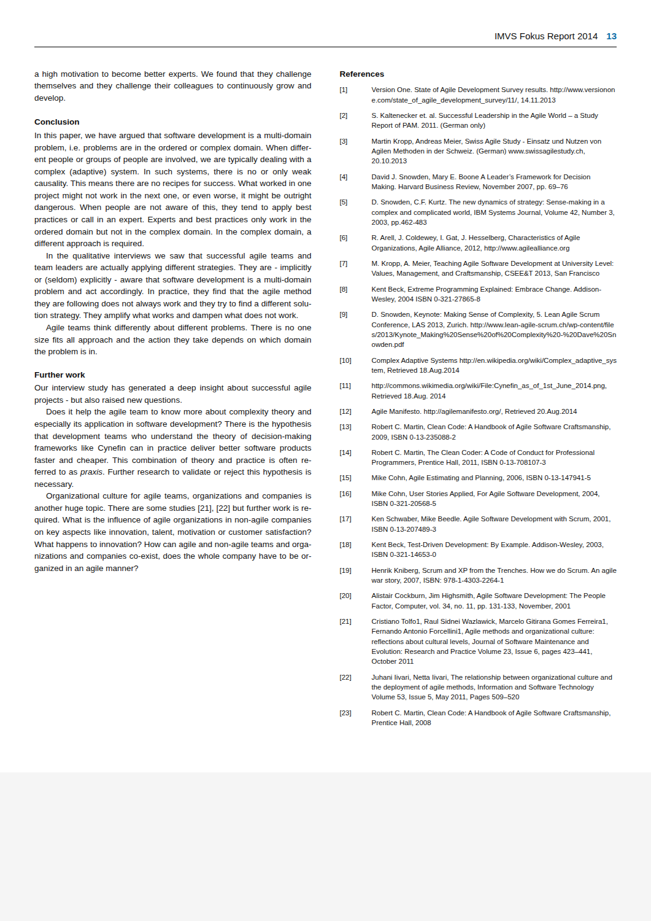IMVS Fokus Report 201413
a high motivation to become better experts. We found that they challenge themselves and they challenge their colleagues to continuously grow and develop.
Conclusion
In this paper, we have argued that software development is a multi-domain problem, i.e. problems are in the ordered or complex domain. When different people or groups of people are involved, we are typically dealing with a complex (adaptive) system. In such systems, there is no or only weak causality. This means there are no recipes for success. What worked in one project might not work in the next one, or even worse, it might be outright dangerous. When people are not aware of this, they tend to apply best practices or call in an expert. Experts and best practices only work in the ordered domain but not in the complex domain. In the complex domain, a different approach is required.
In the qualitative interviews we saw that successful agile teams and team leaders are actually applying different strategies. They are - implicitly or (seldom) explicitly - aware that software development is a multi-domain problem and act accordingly. In practice, they find that the agile method they are following does not always work and they try to find a different solution strategy. They amplify what works and dampen what does not work.
Agile teams think differently about different problems. There is no one size fits all approach and the action they take depends on which domain the problem is in.
Further work
Our interview study has generated a deep insight about successful agile projects - but also raised new questions.
Does it help the agile team to know more about complexity theory and especially its application in software development? There is the hypothesis that development teams who understand the theory of decision-making frameworks like Cynefin can in practice deliver better software products faster and cheaper. This combination of theory and practice is often referred to as praxis. Further research to validate or reject this hypothesis is necessary.
Organizational culture for agile teams, organizations and companies is another huge topic. There are some studies [21], [22] but further work is required. What is the influence of agile organizations in non-agile companies on key aspects like innovation, talent, motivation or customer satisfaction? What happens to innovation? How can agile and non-agile teams and organizations and companies co-exist, does the whole company have to be organized in an agile manner?
References
[1] Version One. State of Agile Development Survey results. http://www.versionone.com/state_of_agile_development_survey/11/, 14.11.2013
[2] S. Kaltenecker et. al. Successful Leadership in the Agile World – a Study Report of PAM. 2011. (German only)
[3] Martin Kropp, Andreas Meier, Swiss Agile Study - Einsatz und Nutzen von Agilen Methoden in der Schweiz. (German) www.swissagilestudy.ch, 20.10.2013
[4] David J. Snowden, Mary E. Boone A Leader’s Framework for Decision Making. Harvard Business Review, November 2007, pp. 69–76
[5] D. Snowden, C.F. Kurtz. The new dynamics of strategy: Sense-making in a complex and complicated world, IBM Systems Journal, Volume 42, Number 3, 2003, pp.462-483
[6] R. Arell, J. Coldewey, I. Gat, J. Hesselberg, Characteristics of Agile Organizations, Agile Alliance, 2012, http://www.agilealliance.org
[7] M. Kropp, A. Meier, Teaching Agile Software Development at University Level: Values, Management, and Craftsmanship, CSEE&T 2013, San Francisco
[8] Kent Beck, Extreme Programming Explained: Embrace Change. Addison-Wesley, 2004 ISBN 0-321-27865-8
[9] D. Snowden, Keynote: Making Sense of Complexity, 5. Lean Agile Scrum Conference, LAS 2013, Zurich. http://www.lean-agile-scrum.ch/wp-content/files/2013/Kynote_Making%20Sense%20of%20Complexity%20-%20Dave%20Snowden.pdf
[10] Complex Adaptive Systems http://en.wikipedia.org/wiki/Complex_adaptive_system, Retrieved 18.Aug.2014
[11] http://commons.wikimedia.org/wiki/File:Cynefin_as_of_1st_June_2014.png, Retrieved 18.Aug. 2014
[12] Agile Manifesto. http://agilemanifesto.org/, Retrieved 20.Aug.2014
[13] Robert C. Martin, Clean Code: A Handbook of Agile Software Craftsmanship, 2009, ISBN 0-13-235088-2
[14] Robert C. Martin, The Clean Coder: A Code of Conduct for Professional Programmers, Prentice Hall, 2011, ISBN 0-13-708107-3
[15] Mike Cohn, Agile Estimating and Planning, 2006, ISBN 0-13-147941-5
[16] Mike Cohn, User Stories Applied, For Agile Software Development, 2004, ISBN 0-321-20568-5
[17] Ken Schwaber, Mike Beedle. Agile Software Development with Scrum, 2001, ISBN 0-13-207489-3
[18] Kent Beck, Test-Driven Development: By Example. Addison-Wesley, 2003, ISBN 0-321-14653-0
[19] Henrik Kniberg, Scrum and XP from the Trenches. How we do Scrum. An agile war story, 2007, ISBN: 978-1-4303-2264-1
[20] Alistair Cockburn, Jim Highsmith, Agile Software Development: The People Factor, Computer, vol. 34, no. 11, pp. 131-133, November, 2001
[21] Cristiano Tolfo1, Raul Sidnei Wazlawick, Marcelo Gitirana Gomes Ferreira1, Fernando Antonio Forcellini1, Agile methods and organizational culture: reflections about cultural levels, Journal of Software Maintenance and Evolution: Research and Practice Volume 23, Issue 6, pages 423–441, October 2011
[22] Juhani Iivari, Netta Iivari, The relationship between organizational culture and the deployment of agile methods, Information and Software Technology Volume 53, Issue 5, May 2011, Pages 509–520
[23] Robert C. Martin, Clean Code: A Handbook of Agile Software Craftsmanship, Prentice Hall, 2008